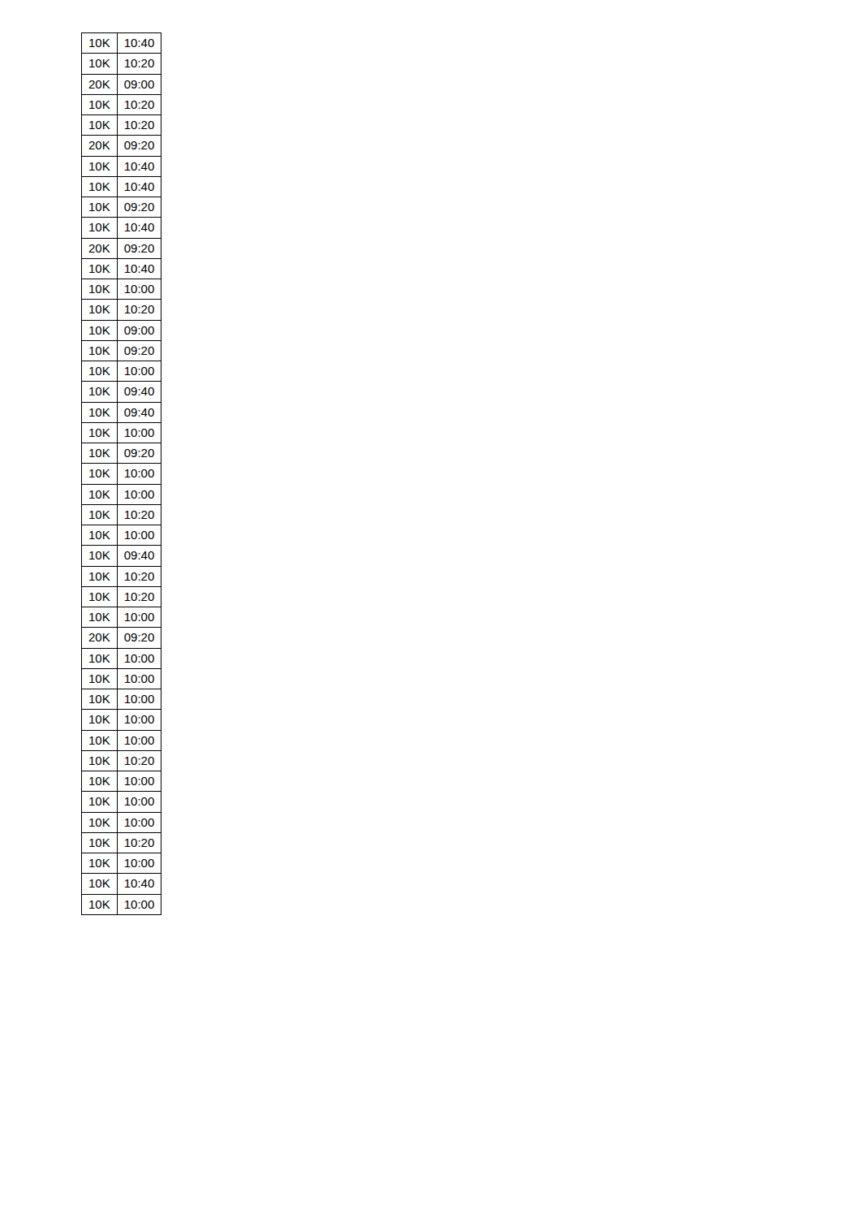| 10K | 10:40 |
| 10K | 10:20 |
| 20K | 09:00 |
| 10K | 10:20 |
| 10K | 10:20 |
| 20K | 09:20 |
| 10K | 10:40 |
| 10K | 10:40 |
| 10K | 09:20 |
| 10K | 10:40 |
| 20K | 09:20 |
| 10K | 10:40 |
| 10K | 10:00 |
| 10K | 10:20 |
| 10K | 09:00 |
| 10K | 09:20 |
| 10K | 10:00 |
| 10K | 09:40 |
| 10K | 09:40 |
| 10K | 10:00 |
| 10K | 09:20 |
| 10K | 10:00 |
| 10K | 10:00 |
| 10K | 10:20 |
| 10K | 10:00 |
| 10K | 09:40 |
| 10K | 10:20 |
| 10K | 10:20 |
| 10K | 10:00 |
| 20K | 09:20 |
| 10K | 10:00 |
| 10K | 10:00 |
| 10K | 10:00 |
| 10K | 10:00 |
| 10K | 10:00 |
| 10K | 10:20 |
| 10K | 10:00 |
| 10K | 10:00 |
| 10K | 10:00 |
| 10K | 10:20 |
| 10K | 10:00 |
| 10K | 10:40 |
| 10K | 10:00 |